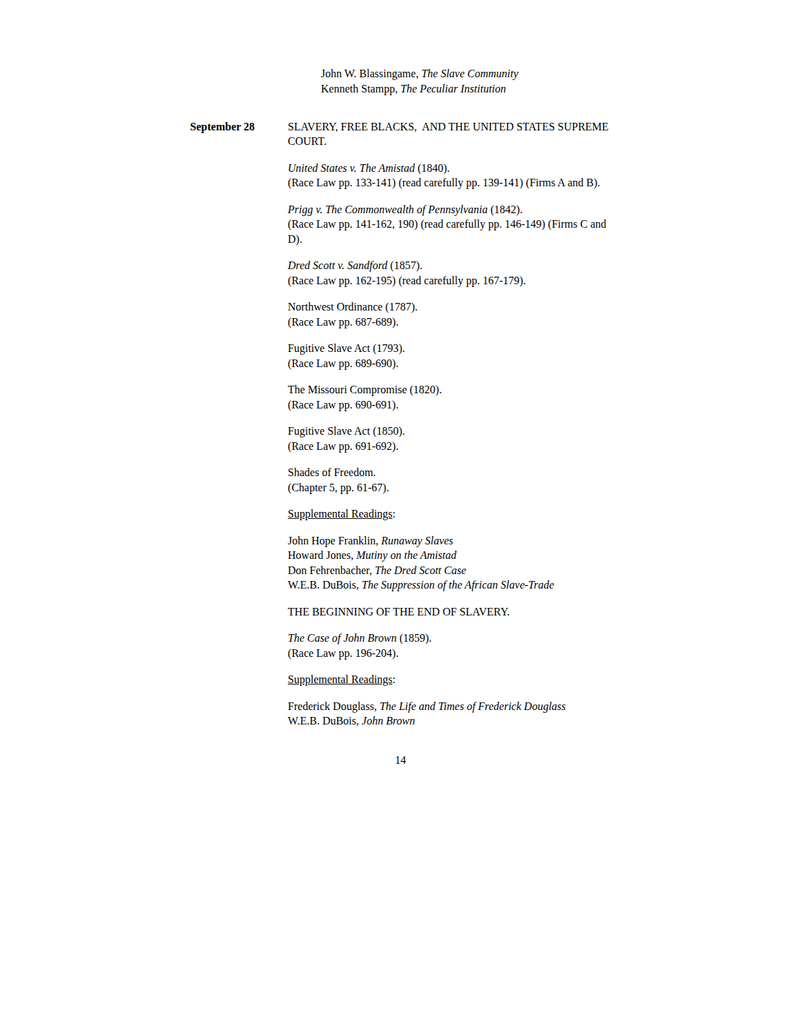John W. Blassingame, The Slave Community
Kenneth Stampp, The Peculiar Institution
September 28
SLAVERY, FREE BLACKS, AND THE UNITED STATES SUPREME COURT.
United States v. The Amistad (1840).
(Race Law pp. 133-141) (read carefully pp. 139-141) (Firms A and B).
Prigg v. The Commonwealth of Pennsylvania (1842).
(Race Law pp. 141-162, 190) (read carefully pp. 146-149) (Firms C and D).
Dred Scott v. Sandford (1857).
(Race Law pp. 162-195) (read carefully pp. 167-179).
Northwest Ordinance (1787).
(Race Law pp. 687-689).
Fugitive Slave Act (1793).
(Race Law pp. 689-690).
The Missouri Compromise (1820).
(Race Law pp. 690-691).
Fugitive Slave Act (1850).
(Race Law pp. 691-692).
Shades of Freedom.
(Chapter 5, pp. 61-67).
Supplemental Readings:
John Hope Franklin, Runaway Slaves
Howard Jones, Mutiny on the Amistad
Don Fehrenbacher, The Dred Scott Case
W.E.B. DuBois, The Suppression of the African Slave-Trade
THE BEGINNING OF THE END OF SLAVERY.
The Case of John Brown (1859).
(Race Law pp. 196-204).
Supplemental Readings:
Frederick Douglass, The Life and Times of Frederick Douglass
W.E.B. DuBois, John Brown
14